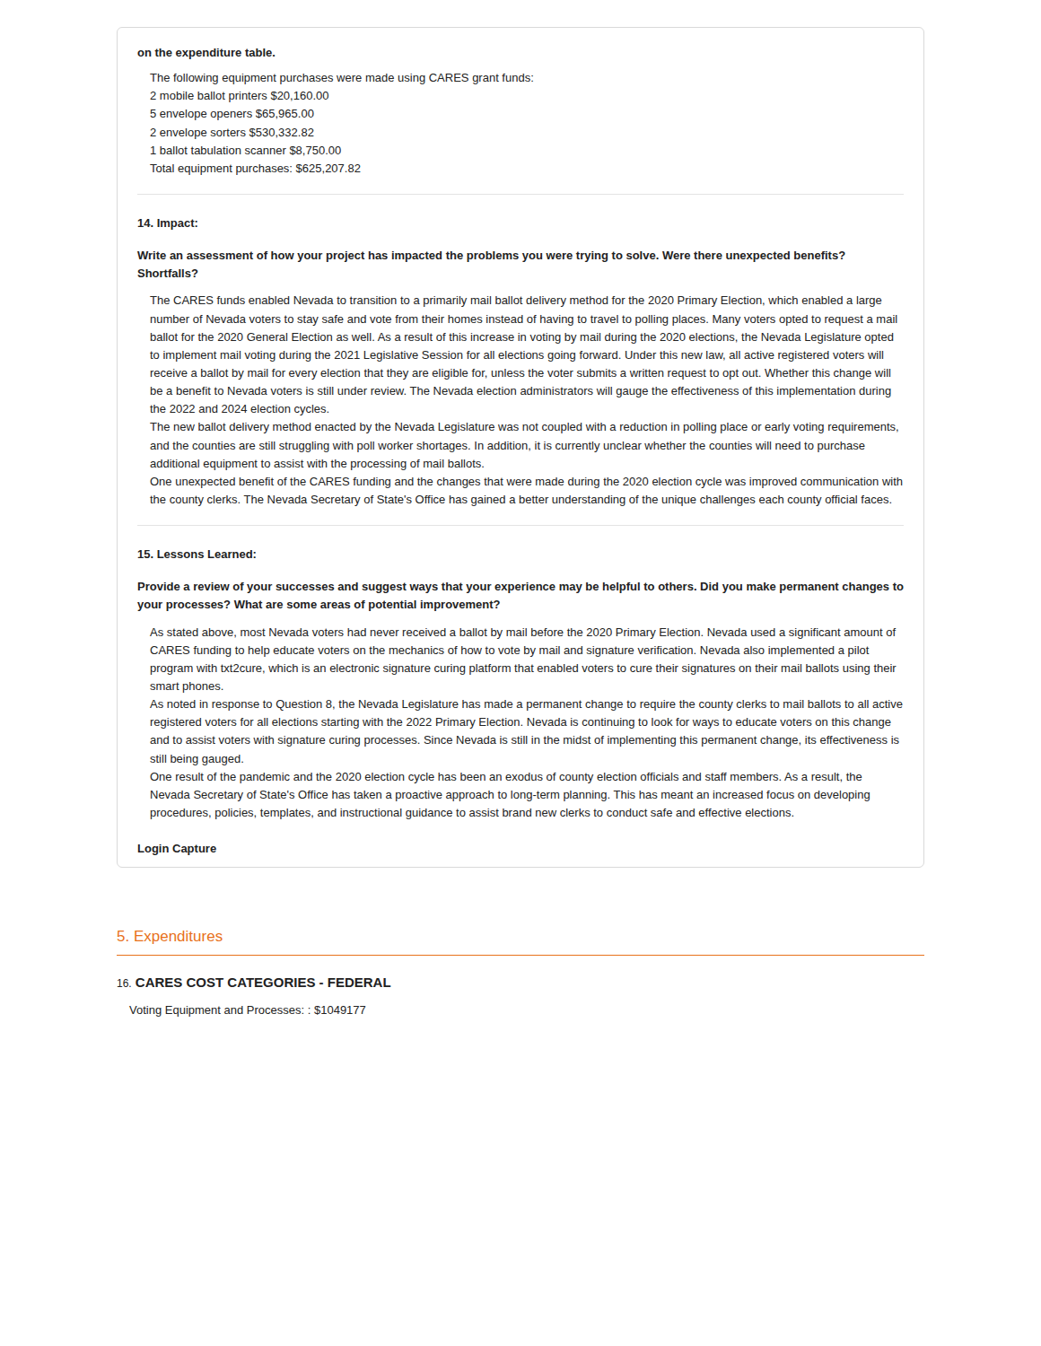on the expenditure table.
The following equipment purchases were made using CARES grant funds:
2 mobile ballot printers $20,160.00
5 envelope openers $65,965.00
2 envelope sorters $530,332.82
1 ballot tabulation scanner $8,750.00
Total equipment purchases: $625,207.82
14. Impact:
Write an assessment of how your project has impacted the problems you were trying to solve. Were there unexpected benefits? Shortfalls?
The CARES funds enabled Nevada to transition to a primarily mail ballot delivery method for the 2020 Primary Election, which enabled a large number of Nevada voters to stay safe and vote from their homes instead of having to travel to polling places. Many voters opted to request a mail ballot for the 2020 General Election as well. As a result of this increase in voting by mail during the 2020 elections, the Nevada Legislature opted to implement mail voting during the 2021 Legislative Session for all elections going forward. Under this new law, all active registered voters will receive a ballot by mail for every election that they are eligible for, unless the voter submits a written request to opt out. Whether this change will be a benefit to Nevada voters is still under review. The Nevada election administrators will gauge the effectiveness of this implementation during the 2022 and 2024 election cycles.
The new ballot delivery method enacted by the Nevada Legislature was not coupled with a reduction in polling place or early voting requirements, and the counties are still struggling with poll worker shortages. In addition, it is currently unclear whether the counties will need to purchase additional equipment to assist with the processing of mail ballots.
One unexpected benefit of the CARES funding and the changes that were made during the 2020 election cycle was improved communication with the county clerks. The Nevada Secretary of State's Office has gained a better understanding of the unique challenges each county official faces.
15. Lessons Learned:
Provide a review of your successes and suggest ways that your experience may be helpful to others. Did you make permanent changes to your processes? What are some areas of potential improvement?
As stated above, most Nevada voters had never received a ballot by mail before the 2020 Primary Election. Nevada used a significant amount of CARES funding to help educate voters on the mechanics of how to vote by mail and signature verification. Nevada also implemented a pilot program with txt2cure, which is an electronic signature curing platform that enabled voters to cure their signatures on their mail ballots using their smart phones.
As noted in response to Question 8, the Nevada Legislature has made a permanent change to require the county clerks to mail ballots to all active registered voters for all elections starting with the 2022 Primary Election. Nevada is continuing to look for ways to educate voters on this change and to assist voters with signature curing processes. Since Nevada is still in the midst of implementing this permanent change, its effectiveness is still being gauged.
One result of the pandemic and the 2020 election cycle has been an exodus of county election officials and staff members. As a result, the Nevada Secretary of State's Office has taken a proactive approach to long-term planning. This has meant an increased focus on developing procedures, policies, templates, and instructional guidance to assist brand new clerks to conduct safe and effective elections.
Login Capture
5. Expenditures
16. CARES COST CATEGORIES - FEDERAL
Voting Equipment and Processes: : $1049177